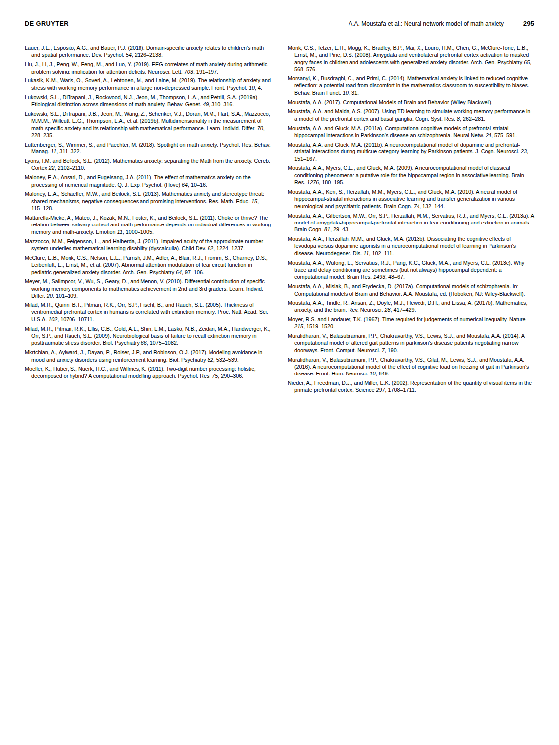DE GRUYTER A.A. Moustafa et al.: Neural network model of math anxiety —— 295
Lauer, J.E., Esposito, A.G., and Bauer, P.J. (2018). Domain-specific anxiety relates to children's math and spatial performance. Dev. Psychol. 54, 2126–2138.
Liu, J., Li, J., Peng, W., Feng, M., and Luo, Y. (2019). EEG correlates of math anxiety during arithmetic problem solving: implication for attention deficits. Neurosci. Lett. 703, 191–197.
Lukasik, K.M., Waris, O., Soveri, A., Lehtonen, M., and Laine, M. (2019). The relationship of anxiety and stress with working memory performance in a large non-depressed sample. Front. Psychol. 10, 4.
Lukowski, S.L., DiTrapani, J., Rockwood, N.J., Jeon, M., Thompson, L.A., and Petrill, S.A. (2019a). Etiological distinction across dimensions of math anxiety. Behav. Genet. 49, 310–316.
Lukowski, S.L., DiTrapani, J.B., Jeon, M., Wang, Z., Schenker, V.J., Doran, M.M., Hart, S.A., Mazzocco, M.M.M., Willcutt, E.G., Thompson, L.A., et al. (2019b). Multidimensionality in the measurement of math-specific anxiety and its relationship with mathematical performance. Learn. Individ. Differ. 70, 228–235.
Luttenberger, S., Wimmer, S., and Paechter, M. (2018). Spotlight on math anxiety. Psychol. Res. Behav. Manag. 11, 311–322.
Lyons, I.M. and Beilock, S.L. (2012). Mathematics anxiety: separating the Math from the anxiety. Cereb. Cortex 22, 2102–2110.
Maloney, E.A., Ansari, D., and Fugelsang, J.A. (2011). The effect of mathematics anxiety on the processing of numerical magnitude. Q. J. Exp. Psychol. (Hove) 64, 10–16.
Maloney, E.A., Schaeffer, M.W., and Beilock, S.L. (2013). Mathematics anxiety and stereotype threat: shared mechanisms, negative consequences and promising interventions. Res. Math. Educ. 15, 115–128.
Mattarella-Micke, A., Mateo, J., Kozak, M.N., Foster, K., and Beilock, S.L. (2011). Choke or thrive? The relation between salivary cortisol and math performance depends on individual differences in working memory and math-anxiety. Emotion 11, 1000–1005.
Mazzocco, M.M., Feigenson, L., and Halberda, J. (2011). Impaired acuity of the approximate number system underlies mathematical learning disability (dyscalculia). Child Dev. 82, 1224–1237.
McClure, E.B., Monk, C.S., Nelson, E.E., Parrish, J.M., Adler, A., Blair, R.J., Fromm, S., Charney, D.S., Leibenluft, E., Ernst, M., et al. (2007). Abnormal attention modulation of fear circuit function in pediatric generalized anxiety disorder. Arch. Gen. Psychiatry 64, 97–106.
Meyer, M., Salimpoor, V., Wu, S., Geary, D., and Menon, V. (2010). Differential contribution of specific working memory components to mathematics achievement in 2nd and 3rd graders. Learn. Individ. Differ. 20, 101–109.
Milad, M.R., Quinn, B.T., Pitman, R.K., Orr, S.P., Fischl, B., and Rauch, S.L. (2005). Thickness of ventromedial prefrontal cortex in humans is correlated with extinction memory. Proc. Natl. Acad. Sci. U.S.A. 102, 10706–10711.
Milad, M.R., Pitman, R.K., Ellis, C.B., Gold, A.L., Shin, L.M., Lasko, N.B., Zeidan, M.A., Handwerger, K., Orr, S.P., and Rauch, S.L. (2009). Neurobiological basis of failure to recall extinction memory in posttraumatic stress disorder. Biol. Psychiatry 66, 1075–1082.
Mkrtchian, A., Aylward, J., Dayan, P., Roiser, J.P., and Robinson, O.J. (2017). Modeling avoidance in mood and anxiety disorders using reinforcement learning. Biol. Psychiatry 82, 532–539.
Moeller, K., Huber, S., Nuerk, H.C., and Willmes, K. (2011). Two-digit number processing: holistic, decomposed or hybrid? A computational modelling approach. Psychol. Res. 75, 290–306.
Monk, C.S., Telzer, E.H., Mogg, K., Bradley, B.P., Mai, X., Louro, H.M., Chen, G., McClure-Tone, E.B., Ernst, M., and Pine, D.S. (2008). Amygdala and ventrolateral prefrontal cortex activation to masked angry faces in children and adolescents with generalized anxiety disorder. Arch. Gen. Psychiatry 65, 568–576.
Morsanyi, K., Busdraghi, C., and Primi, C. (2014). Mathematical anxiety is linked to reduced cognitive reflection: a potential road from discomfort in the mathematics classroom to susceptibility to biases. Behav. Brain Funct. 10, 31.
Moustafa, A.A. (2017). Computational Models of Brain and Behavior (Wiley-Blackwell).
Moustafa, A.A. and Maida, A.S. (2007). Using TD learning to simulate working memory performance in a model of the prefrontal cortex and basal ganglia. Cogn. Syst. Res. 8, 262–281.
Moustafa, A.A. and Gluck, M.A. (2011a). Computational cognitive models of prefrontal-striatal-hippocampal interactions in Parkinson's disease an schizophrenia. Neural Netw. 24, 575–591.
Moustafa, A.A. and Gluck, M.A. (2011b). A neurocomputational model of dopamine and prefrontal-striatal interactions during multicue category learning by Parkinson patients. J. Cogn. Neurosci. 23, 151–167.
Moustafa, A.A., Myers, C.E., and Gluck, M.A. (2009). A neurocomputational model of classical conditioning phenomena: a putative role for the hippocampal region in associative learning. Brain Res. 1276, 180–195.
Moustafa, A.A., Keri, S., Herzallah, M.M., Myers, C.E., and Gluck, M.A. (2010). A neural model of hippocampal-striatal interactions in associative learning and transfer generalization in various neurological and psychiatric patients. Brain Cogn. 74, 132–144.
Moustafa, A.A., Gilbertson, M.W., Orr, S.P., Herzallah, M.M., Servatius, R.J., and Myers, C.E. (2013a). A model of amygdala-hippocampal-prefrontal interaction in fear conditioning and extinction in animals. Brain Cogn. 81, 29–43.
Moustafa, A.A., Herzallah, M.M., and Gluck, M.A. (2013b). Dissociating the cognitive effects of levodopa versus dopamine agonists in a neurocomputational model of learning in Parkinson's disease. Neurodegener. Dis. 11, 102–111.
Moustafa, A.A., Wufong, E., Servatius, R.J., Pang, K.C., Gluck, M.A., and Myers, C.E. (2013c). Why trace and delay conditioning are sometimes (but not always) hippocampal dependent: a computational model. Brain Res. 1493, 48–67.
Moustafa, A.A., Misiak, B., and Frydecka, D. (2017a). Computational models of schizophrenia. In: Computational models of Brain and Behavior. A.A. Moustafa, ed. (Hoboken, NJ: Wiley-Blackwell).
Moustafa, A.A., Tindle, R., Ansari, Z., Doyle, M.J., Hewedi, D.H., and Eissa, A. (2017b). Mathematics, anxiety, and the brain. Rev. Neurosci. 28, 417–429.
Moyer, R.S. and Landauer, T.K. (1967). Time required for judgements of numerical inequality. Nature 215, 1519–1520.
Muralidharan, V., Balasubramani, P.P., Chakravarthy, V.S., Lewis, S.J., and Moustafa, A.A. (2014). A computational model of altered gait patterns in parkinson's disease patients negotiating narrow doorways. Front. Comput. Neurosci. 7, 190.
Muralidharan, V., Balasubramani, P.P., Chakravarthy, V.S., Gilat, M., Lewis, S.J., and Moustafa, A.A. (2016). A neurocomputational model of the effect of cognitive load on freezing of gait in Parkinson's disease. Front. Hum. Neurosci. 10, 649.
Nieder, A., Freedman, D.J., and Miller, E.K. (2002). Representation of the quantity of visual items in the primate prefrontal cortex. Science 297, 1708–1711.